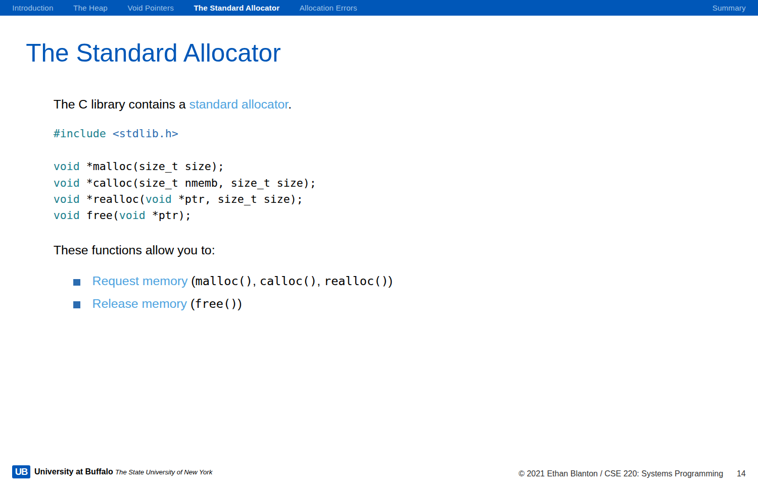Introduction
The Heap
Void Pointers
The Standard Allocator
Allocation Errors
Summary
The Standard Allocator
The C library contains a standard allocator.
#include <stdlib.h>

void *malloc(size_t size);
void *calloc(size_t nmemb, size_t size);
void *realloc(void *ptr, size_t size);
void free(void *ptr);
These functions allow you to:
Request memory (malloc(), calloc(), realloc())
Release memory (free())
UB University at Buffalo The State University of New York
© 2021 Ethan Blanton / CSE 220: Systems Programming 14